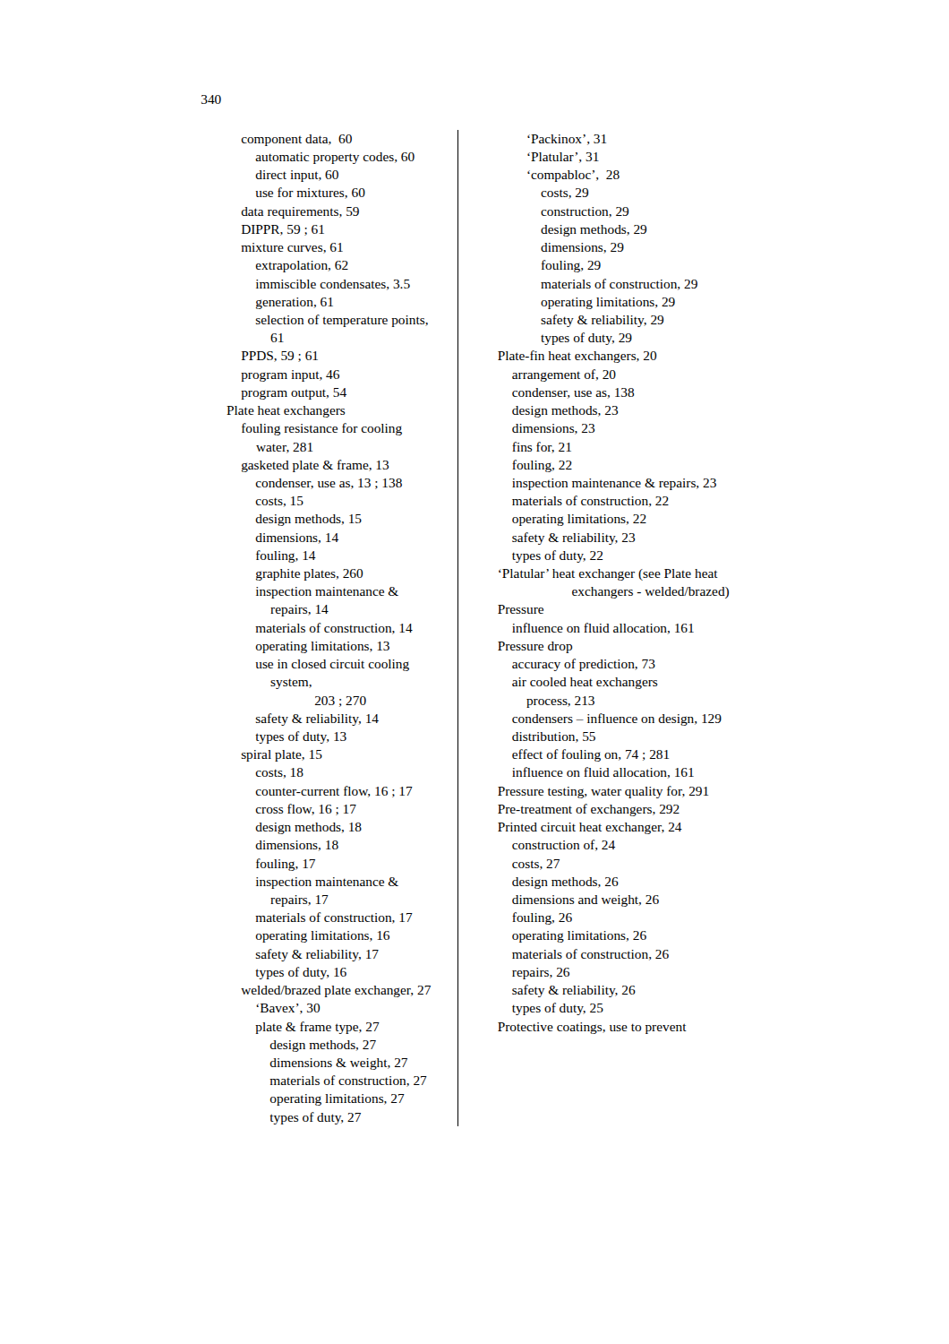340
component data, 60
automatic property codes, 60
direct input, 60
use for mixtures, 60
data requirements, 59
DIPPR, 59 ; 61
mixture curves, 61
extrapolation, 62
immiscible condensates, 3.5
generation, 61
selection of temperature points, 61
PPDS, 59 ; 61
program input, 46
program output, 54
Plate heat exchangers
fouling resistance for cooling water, 281
gasketed plate & frame, 13
condenser, use as, 13 ; 138
costs, 15
design methods, 15
dimensions, 14
fouling, 14
graphite plates, 260
inspection maintenance & repairs, 14
materials of construction, 14
operating limitations, 13
use in closed circuit cooling system,203 ; 270
safety & reliability, 14
types of duty, 13
spiral plate, 15
costs, 18
counter-current flow, 16 ; 17
cross flow, 16 ; 17
design methods, 18
dimensions, 18
fouling, 17
inspection maintenance & repairs, 17
materials of construction, 17
operating limitations, 16
safety & reliability, 17
types of duty, 16
welded/brazed plate exchanger, 27
‘Bavex’, 30
plate & frame type, 27
design methods, 27
dimensions & weight, 27
materials of construction, 27
operating limitations, 27
types of duty, 27
‘Packinox’, 31
‘Platular’, 31
‘compabloc’, 28
costs, 29
construction, 29
design methods, 29
dimensions, 29
fouling, 29
materials of construction, 29
operating limitations, 29
safety & reliability, 29
types of duty, 29
Plate-fin heat exchangers, 20
arrangement of, 20
condenser, use as, 138
design methods, 23
dimensions, 23
fins for, 21
fouling, 22
inspection maintenance & repairs, 23
materials of construction, 22
operating limitations, 22
safety & reliability, 23
types of duty, 22
‘Platular’ heat exchanger (see Plate heatexchangers - welded/brazed)
Pressure
influence on fluid allocation, 161
Pressure drop
accuracy of prediction, 73
air cooled heat exchangers
process, 213
condensers – influence on design, 129
distribution, 55
effect of fouling on, 74 ; 281
influence on fluid allocation, 161
Pressure testing, water quality for, 291
Pre-treatment of exchangers, 292
Printed circuit heat exchanger, 24
construction of, 24
costs, 27
design methods, 26
dimensions and weight, 26
fouling, 26
operating limitations, 26
materials of construction, 26
repairs, 26
safety & reliability, 26
types of duty, 25
Protective coatings, use to prevent